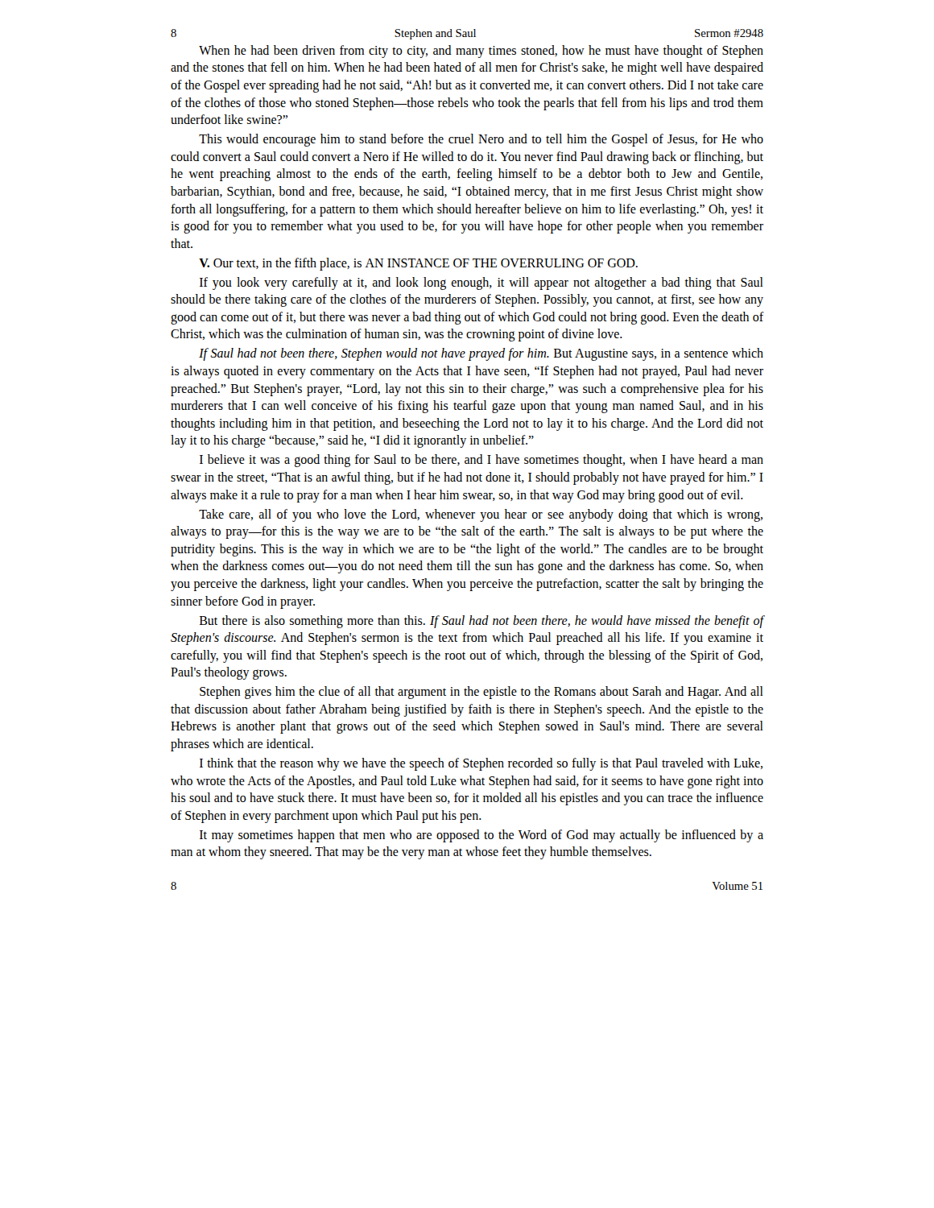8 Stephen and Saul Sermon #2948
When he had been driven from city to city, and many times stoned, how he must have thought of Stephen and the stones that fell on him. When he had been hated of all men for Christ's sake, he might well have despaired of the Gospel ever spreading had he not said, “Ah! but as it converted me, it can convert others. Did I not take care of the clothes of those who stoned Stephen—those rebels who took the pearls that fell from his lips and trod them underfoot like swine?”
This would encourage him to stand before the cruel Nero and to tell him the Gospel of Jesus, for He who could convert a Saul could convert a Nero if He willed to do it. You never find Paul drawing back or flinching, but he went preaching almost to the ends of the earth, feeling himself to be a debtor both to Jew and Gentile, barbarian, Scythian, bond and free, because, he said, “I obtained mercy, that in me first Jesus Christ might show forth all longsuffering, for a pattern to them which should hereafter believe on him to life everlasting.” Oh, yes! it is good for you to remember what you used to be, for you will have hope for other people when you remember that.
V. Our text, in the fifth place, is AN INSTANCE OF THE OVERRULING OF GOD.
If you look very carefully at it, and look long enough, it will appear not altogether a bad thing that Saul should be there taking care of the clothes of the murderers of Stephen. Possibly, you cannot, at first, see how any good can come out of it, but there was never a bad thing out of which God could not bring good. Even the death of Christ, which was the culmination of human sin, was the crowning point of divine love.
If Saul had not been there, Stephen would not have prayed for him. But Augustine says, in a sentence which is always quoted in every commentary on the Acts that I have seen, “If Stephen had not prayed, Paul had never preached.” But Stephen's prayer, “Lord, lay not this sin to their charge,” was such a comprehensive plea for his murderers that I can well conceive of his fixing his tearful gaze upon that young man named Saul, and in his thoughts including him in that petition, and beseeching the Lord not to lay it to his charge. And the Lord did not lay it to his charge “because,” said he, “I did it ignorantly in unbelief.”
I believe it was a good thing for Saul to be there, and I have sometimes thought, when I have heard a man swear in the street, “That is an awful thing, but if he had not done it, I should probably not have prayed for him.” I always make it a rule to pray for a man when I hear him swear, so, in that way God may bring good out of evil.
Take care, all of you who love the Lord, whenever you hear or see anybody doing that which is wrong, always to pray—for this is the way we are to be “the salt of the earth.” The salt is always to be put where the putridity begins. This is the way in which we are to be “the light of the world.” The candles are to be brought when the darkness comes out—you do not need them till the sun has gone and the darkness has come. So, when you perceive the darkness, light your candles. When you perceive the putrefaction, scatter the salt by bringing the sinner before God in prayer.
But there is also something more than this. If Saul had not been there, he would have missed the benefit of Stephen's discourse. And Stephen's sermon is the text from which Paul preached all his life. If you examine it carefully, you will find that Stephen's speech is the root out of which, through the blessing of the Spirit of God, Paul's theology grows.
Stephen gives him the clue of all that argument in the epistle to the Romans about Sarah and Hagar. And all that discussion about father Abraham being justified by faith is there in Stephen's speech. And the epistle to the Hebrews is another plant that grows out of the seed which Stephen sowed in Saul's mind. There are several phrases which are identical.
I think that the reason why we have the speech of Stephen recorded so fully is that Paul traveled with Luke, who wrote the Acts of the Apostles, and Paul told Luke what Stephen had said, for it seems to have gone right into his soul and to have stuck there. It must have been so, for it molded all his epistles and you can trace the influence of Stephen in every parchment upon which Paul put his pen.
It may sometimes happen that men who are opposed to the Word of God may actually be influenced by a man at whom they sneered. That may be the very man at whose feet they humble themselves.
8 Volume 51